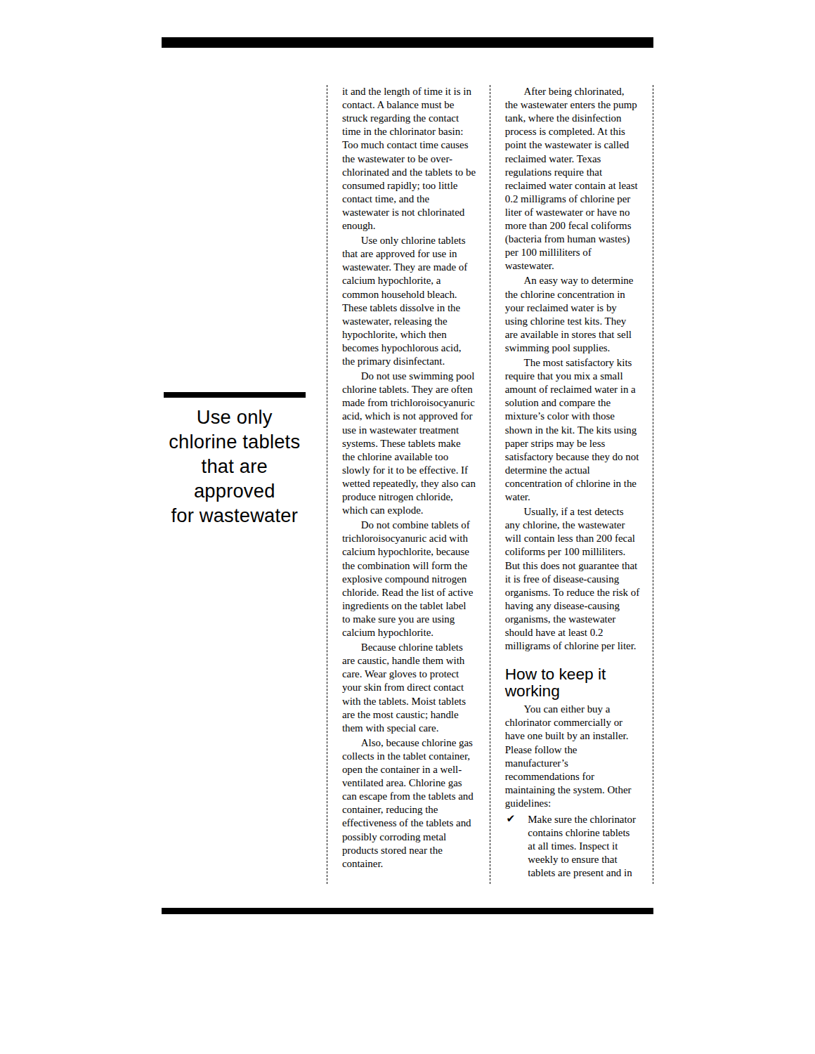Use only
chlorine tablets
that are approved
for wastewater
it and the length of time it is in contact. A balance must be struck regarding the contact time in the chlorinator basin: Too much contact time causes the wastewater to be over-chlorinated and the tablets to be consumed rapidly; too little contact time, and the wastewater is not chlorinated enough.
Use only chlorine tablets that are approved for use in wastewater. They are made of calcium hypochlorite, a common household bleach. These tablets dissolve in the wastewater, releasing the hypochlorite, which then becomes hypochlorous acid, the primary disinfectant.
Do not use swimming pool chlorine tablets. They are often made from trichloroisocyanuric acid, which is not approved for use in wastewater treatment systems. These tablets make the chlorine available too slowly for it to be effective. If wetted repeatedly, they also can produce nitrogen chloride, which can explode.
Do not combine tablets of trichloroisocyanuric acid with calcium hypochlorite, because the combination will form the explosive compound nitrogen chloride. Read the list of active ingredients on the tablet label to make sure you are using calcium hypochlorite.
Because chlorine tablets are caustic, handle them with care. Wear gloves to protect your skin from direct contact with the tablets. Moist tablets are the most caustic; handle them with special care.
Also, because chlorine gas collects in the tablet container, open the container in a well-ventilated area. Chlorine gas can escape from the tablets and container, reducing the effectiveness of the tablets and possibly corroding metal products stored near the container.
After being chlorinated, the wastewater enters the pump tank, where the disinfection process is completed. At this point the wastewater is called reclaimed water. Texas regulations require that reclaimed water contain at least 0.2 milligrams of chlorine per liter of wastewater or have no more than 200 fecal coliforms (bacteria from human wastes) per 100 milliliters of wastewater.
An easy way to determine the chlorine concentration in your reclaimed water is by using chlorine test kits. They are available in stores that sell swimming pool supplies.
The most satisfactory kits require that you mix a small amount of reclaimed water in a solution and compare the mixture’s color with those shown in the kit. The kits using paper strips may be less satisfactory because they do not determine the actual concentration of chlorine in the water.
Usually, if a test detects any chlorine, the wastewater will contain less than 200 fecal coliforms per 100 milliliters. But this does not guarantee that it is free of disease-causing organisms. To reduce the risk of having any disease-causing organisms, the wastewater should have at least 0.2 milligrams of chlorine per liter.
How to keep it working
You can either buy a chlorinator commercially or have one built by an installer. Please follow the manufacturer’s recommendations for maintaining the system. Other guidelines:
Make sure the chlorinator contains chlorine tablets at all times. Inspect it weekly to ensure that tablets are present and in